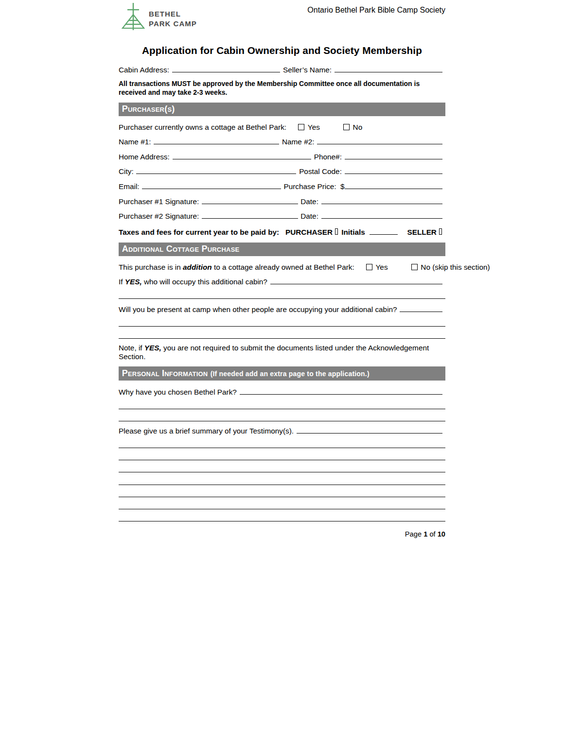BETHEL PARK CAMP
Ontario Bethel Park Bible Camp Society
Application for Cabin Ownership and Society Membership
Cabin Address: Seller’s Name:
All transactions MUST be approved by the Membership Committee once all documentation is received and may take 2-3 weeks.
Purchaser(s)
Purchaser currently owns a cottage at Bethel Park: Yes No
Name #1: Name #2:
Home Address: Phone#:
City: Postal Code:
Email: Purchase Price: $
Purchaser #1 Signature: Date:
Purchaser #2 Signature: Date:
Taxes and fees for current year to be paid by: PURCHASER Initials SELLER
Additional Cottage Purchase
This purchase is in addition to a cottage already owned at Bethel Park: Yes No (skip this section)
If YES, who will occupy this additional cabin?
Will you be present at camp when other people are occupying your additional cabin?
Note, if YES, you are not required to submit the documents listed under the Acknowledgement Section.
Personal Information (If needed add an extra page to the application.)
Why have you chosen Bethel Park?
Please give us a brief summary of your Testimony(s).
Page 1 of 10